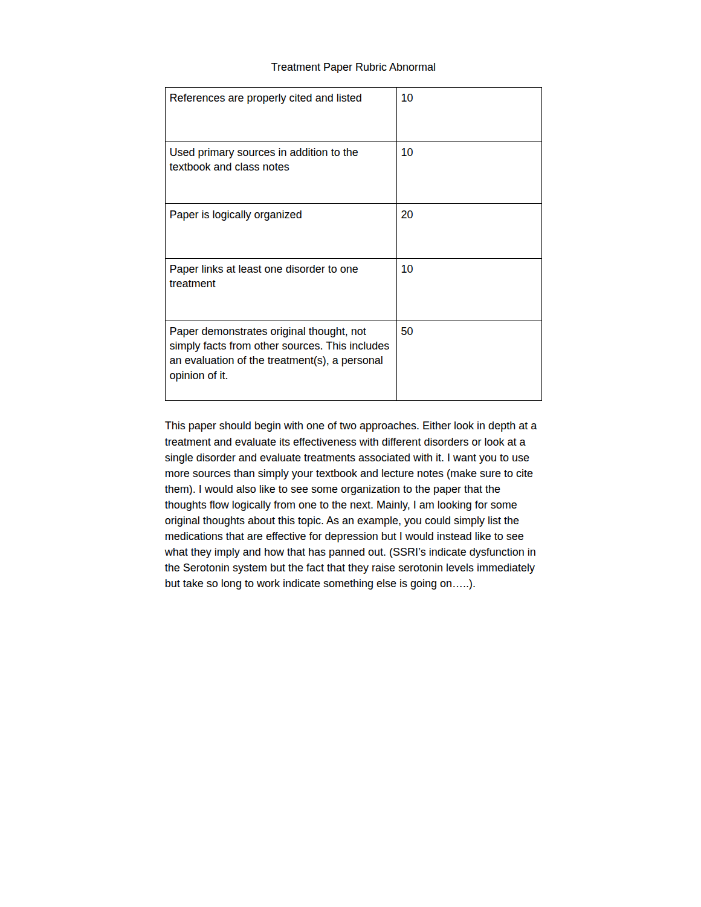Treatment Paper Rubric Abnormal
| References are properly cited and listed | 10 |
| Used primary sources in addition to the textbook and class notes | 10 |
| Paper is logically organized | 20 |
| Paper links at least one disorder to one treatment | 10 |
| Paper demonstrates original thought, not simply facts from other sources. This includes an evaluation of the treatment(s), a personal opinion of it. | 50 |
This paper should begin with one of two approaches. Either look in depth at a treatment and evaluate its effectiveness with different disorders or look at a single disorder and evaluate treatments associated with it. I want you to use more sources than simply your textbook and lecture notes (make sure to cite them). I would also like to see some organization to the paper that the thoughts flow logically from one to the next. Mainly, I am looking for some original thoughts about this topic. As an example, you could simply list the medications that are effective for depression but I would instead like to see what they imply and how that has panned out. (SSRI’s indicate dysfunction in the Serotonin system but the fact that they raise serotonin levels immediately but take so long to work indicate something else is going on…..).